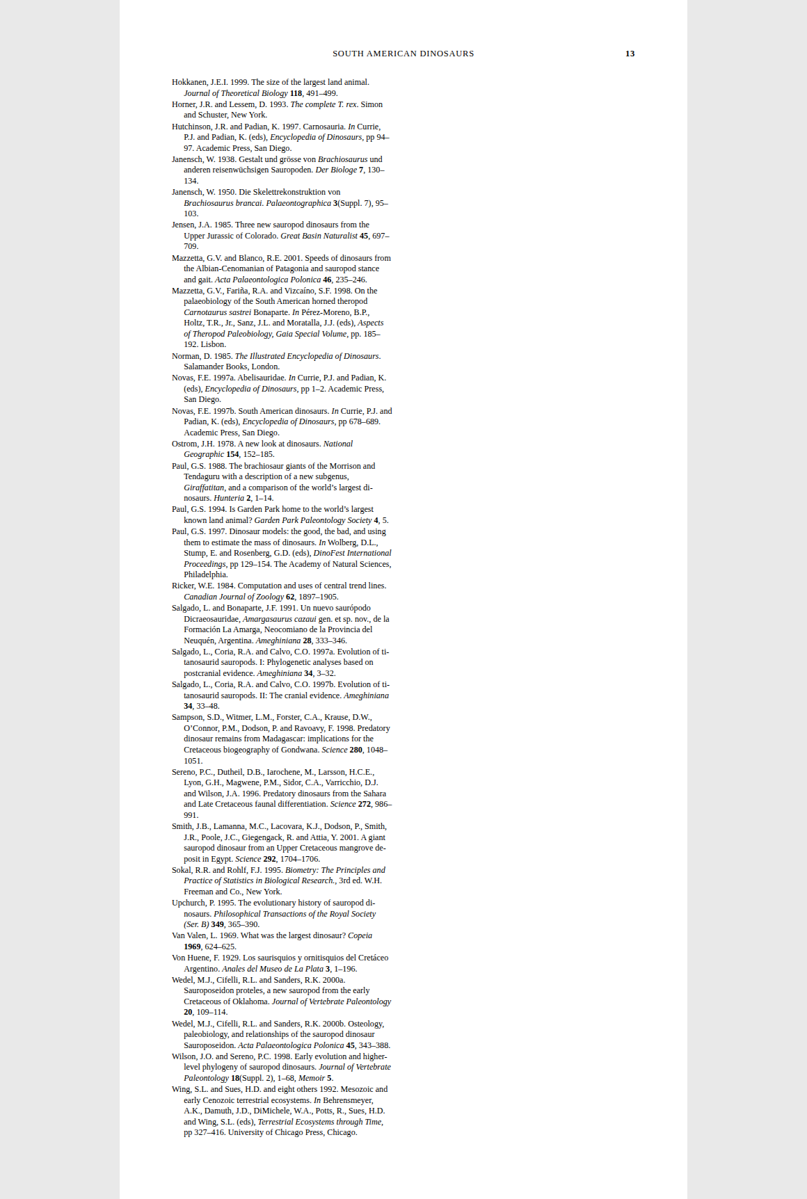South American Dinosaurs 13
Hokkanen, J.E.I. 1999. The size of the largest land animal. Journal of Theoretical Biology 118, 491–499.
Horner, J.R. and Lessem, D. 1993. The complete T. rex. Simon and Schuster, New York.
Hutchinson, J.R. and Padian, K. 1997. Carnosauria. In Currie, P.J. and Padian, K. (eds), Encyclopedia of Dinosaurs, pp 94–97. Academic Press, San Diego.
Janensch, W. 1938. Gestalt und grösse von Brachiosaurus und anderen reisenwüchsigen Sauropoden. Der Biologe 7, 130–134.
Janensch, W. 1950. Die Skelettrekonstruktion von Brachiosaurus brancai. Palaeontographica 3(Suppl. 7), 95–103.
Jensen, J.A. 1985. Three new sauropod dinosaurs from the Upper Jurassic of Colorado. Great Basin Naturalist 45, 697–709.
Mazzetta, G.V. and Blanco, R.E. 2001. Speeds of dinosaurs from the Albian-Cenomanian of Patagonia and sauropod stance and gait. Acta Palaeontologica Polonica 46, 235–246.
Mazzetta, G.V., Fariña, R.A. and Vizcaíno, S.F. 1998. On the palaeobiology of the South American horned theropod Carnotaurus sastrei Bonaparte. In Pérez-Moreno, B.P., Holtz, T.R., Jr., Sanz, J.L. and Moratalla, J.J. (eds), Aspects of Theropod Paleobiology, Gaia Special Volume, pp. 185–192. Lisbon.
Norman, D. 1985. The Illustrated Encyclopedia of Dinosaurs. Salamander Books, London.
Novas, F.E. 1997a. Abelisauridae. In Currie, P.J. and Padian, K. (eds), Encyclopedia of Dinosaurs, pp 1–2. Academic Press, San Diego.
Novas, F.E. 1997b. South American dinosaurs. In Currie, P.J. and Padian, K. (eds), Encyclopedia of Dinosaurs, pp 678–689. Academic Press, San Diego.
Ostrom, J.H. 1978. A new look at dinosaurs. National Geographic 154, 152–185.
Paul, G.S. 1988. The brachiosaur giants of the Morrison and Tendaguru with a description of a new subgenus, Giraffatitan, and a comparison of the world’s largest dinosaurs. Hunteria 2, 1–14.
Paul, G.S. 1994. Is Garden Park home to the world’s largest known land animal? Garden Park Paleontology Society 4, 5.
Paul, G.S. 1997. Dinosaur models: the good, the bad, and using them to estimate the mass of dinosaurs. In Wolberg, D.L., Stump, E. and Rosenberg, G.D. (eds), DinoFest International Proceedings, pp 129–154. The Academy of Natural Sciences, Philadelphia.
Ricker, W.E. 1984. Computation and uses of central trend lines. Canadian Journal of Zoology 62, 1897–1905.
Salgado, L. and Bonaparte, J.F. 1991. Un nuevo saurópodo Dicraeosauridae, Amargasaurus cazaui gen. et sp. nov., de la Formación La Amarga, Neocomiano de la Provincia del Neuquén, Argentina. Ameghiniana 28, 333–346.
Salgado, L., Coria, R.A. and Calvo, C.O. 1997a. Evolution of titanosaurid sauropods. I: Phylogenetic analyses based on postcranial evidence. Ameghiniana 34, 3–32.
Salgado, L., Coria, R.A. and Calvo, C.O. 1997b. Evolution of titanosaurid sauropods. II: The cranial evidence. Ameghiniana 34, 33–48.
Sampson, S.D., Witmer, L.M., Forster, C.A., Krause, D.W., O’Connor, P.M., Dodson, P. and Ravoavy, F. 1998. Predatory dinosaur remains from Madagascar: implications for the Cretaceous biogeography of Gondwana. Science 280, 1048–1051.
Sereno, P.C., Dutheil, D.B., Iarochene, M., Larsson, H.C.E., Lyon, G.H., Magwene, P.M., Sidor, C.A., Varricchio, D.J. and Wilson, J.A. 1996. Predatory dinosaurs from the Sahara and Late Cretaceous faunal differentiation. Science 272, 986–991.
Smith, J.B., Lamanna, M.C., Lacovara, K.J., Dodson, P., Smith, J.R., Poole, J.C., Giegengack, R. and Attia, Y. 2001. A giant sauropod dinosaur from an Upper Cretaceous mangrove deposit in Egypt. Science 292, 1704–1706.
Sokal, R.R. and Rohlf, F.J. 1995. Biometry: The Principles and Practice of Statistics in Biological Research., 3rd ed. W.H. Freeman and Co., New York.
Upchurch, P. 1995. The evolutionary history of sauropod dinosaurs. Philosophical Transactions of the Royal Society (Ser. B) 349, 365–390.
Van Valen, L. 1969. What was the largest dinosaur? Copeia 1969, 624–625.
Von Huene, F. 1929. Los saurisquios y ornitisquios del Cretáceo Argentino. Anales del Museo de La Plata 3, 1–196.
Wedel, M.J., Cifelli, R.L. and Sanders, R.K. 2000a. Sauroposeidon proteles, a new sauropod from the early Cretaceous of Oklahoma. Journal of Vertebrate Paleontology 20, 109–114.
Wedel, M.J., Cifelli, R.L. and Sanders, R.K. 2000b. Osteology, paleobiology, and relationships of the sauropod dinosaur Sauroposeidon. Acta Palaeontologica Polonica 45, 343–388.
Wilson, J.O. and Sereno, P.C. 1998. Early evolution and higher-level phylogeny of sauropod dinosaurs. Journal of Vertebrate Paleontology 18(Suppl. 2), 1–68, Memoir 5.
Wing, S.L. and Sues, H.D. and eight others 1992. Mesozoic and early Cenozoic terrestrial ecosystems. In Behrensmeyer, A.K., Damuth, J.D., DiMichele, W.A., Potts, R., Sues, H.D. and Wing, S.L. (eds), Terrestrial Ecosystems through Time, pp 327–416. University of Chicago Press, Chicago.